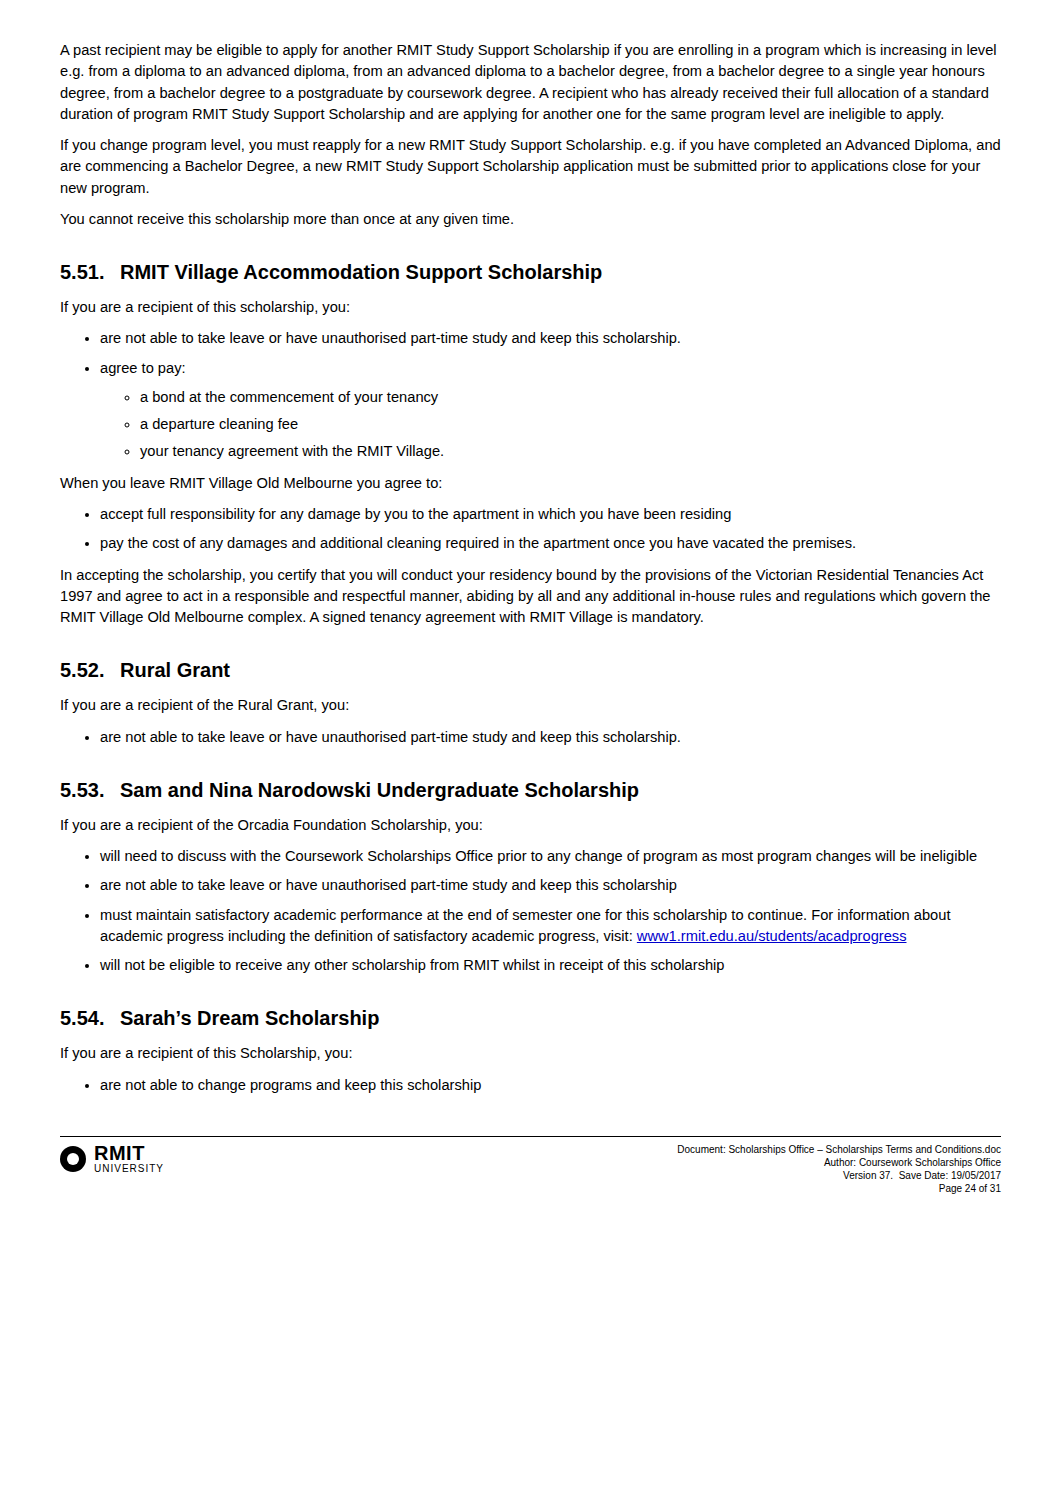A past recipient may be eligible to apply for another RMIT Study Support Scholarship if you are enrolling in a program which is increasing in level e.g. from a diploma to an advanced diploma, from an advanced diploma to a bachelor degree, from a bachelor degree to a single year honours degree, from a bachelor degree to a postgraduate by coursework degree. A recipient who has already received their full allocation of a standard duration of program RMIT Study Support Scholarship and are applying for another one for the same program level are ineligible to apply.
If you change program level, you must reapply for a new RMIT Study Support Scholarship. e.g. if you have completed an Advanced Diploma, and are commencing a Bachelor Degree, a new RMIT Study Support Scholarship application must be submitted prior to applications close for your new program.
You cannot receive this scholarship more than once at any given time.
5.51. RMIT Village Accommodation Support Scholarship
If you are a recipient of this scholarship, you:
are not able to take leave or have unauthorised part-time study and keep this scholarship.
agree to pay:
a bond at the commencement of your tenancy
a departure cleaning fee
your tenancy agreement with the RMIT Village.
When you leave RMIT Village Old Melbourne you agree to:
accept full responsibility for any damage by you to the apartment in which you have been residing
pay the cost of any damages and additional cleaning required in the apartment once you have vacated the premises.
In accepting the scholarship, you certify that you will conduct your residency bound by the provisions of the Victorian Residential Tenancies Act 1997 and agree to act in a responsible and respectful manner, abiding by all and any additional in-house rules and regulations which govern the RMIT Village Old Melbourne complex. A signed tenancy agreement with RMIT Village is mandatory.
5.52. Rural Grant
If you are a recipient of the Rural Grant, you:
are not able to take leave or have unauthorised part-time study and keep this scholarship.
5.53. Sam and Nina Narodowski Undergraduate Scholarship
If you are a recipient of the Orcadia Foundation Scholarship, you:
will need to discuss with the Coursework Scholarships Office prior to any change of program as most program changes will be ineligible
are not able to take leave or have unauthorised part-time study and keep this scholarship
must maintain satisfactory academic performance at the end of semester one for this scholarship to continue. For information about academic progress including the definition of satisfactory academic progress, visit: www1.rmit.edu.au/students/acadprogress
will not be eligible to receive any other scholarship from RMIT whilst in receipt of this scholarship
5.54. Sarah’s Dream Scholarship
If you are a recipient of this Scholarship, you:
are not able to change programs and keep this scholarship
RMIT
UNIVERSITY
Document: Scholarships Office – Scholarships Terms and Conditions.doc
Author: Coursework Scholarships Office
Version 37. Save Date: 19/05/2017
Page 24 of 31